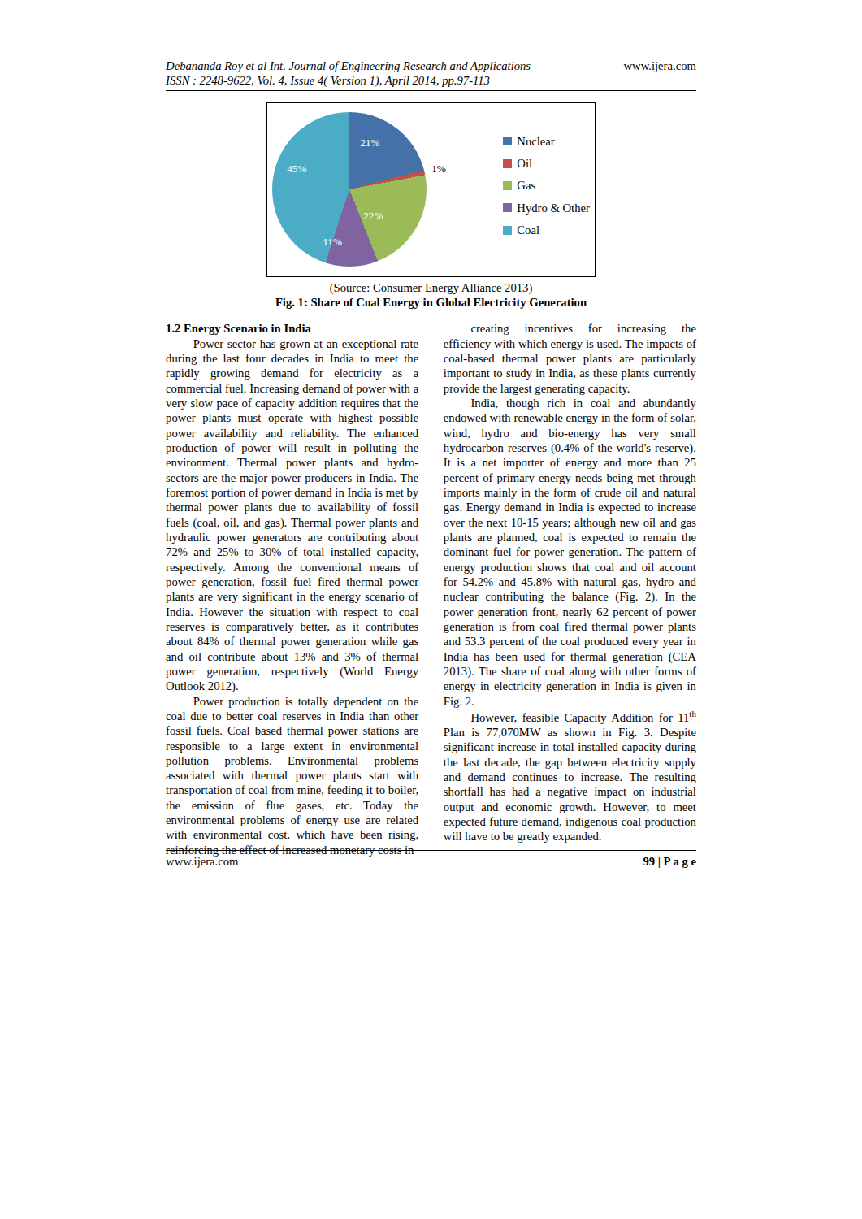Debananda Roy et al Int. Journal of Engineering Research and Applications
ISSN : 2248-9622, Vol. 4, Issue 4( Version 1), April 2014, pp.97-113
www.ijera.com
21% 45% 22% 11% 1%
Nuclear
Oil
Gas
Hydro & Other
Coal
(Source: Consumer Energy Alliance 2013)
Fig. 1: Share of Coal Energy in Global Electricity Generation
1.2 Energy Scenario in India
Power sector has grown at an exceptional rate during the last four decades in India to meet the rapidly growing demand for electricity as a commercial fuel. Increasing demand of power with a very slow pace of capacity addition requires that the power plants must operate with highest possible power availability and reliability. The enhanced production of power will result in polluting the environment. Thermal power plants and hydro-sectors are the major power producers in India. The foremost portion of power demand in India is met by thermal power plants due to availability of fossil fuels (coal, oil, and gas). Thermal power plants and hydraulic power generators are contributing about 72% and 25% to 30% of total installed capacity, respectively. Among the conventional means of power generation, fossil fuel fired thermal power plants are very significant in the energy scenario of India. However the situation with respect to coal reserves is comparatively better, as it contributes about 84% of thermal power generation while gas and oil contribute about 13% and 3% of thermal power generation, respectively (World Energy Outlook 2012).
Power production is totally dependent on the coal due to better coal reserves in India than other fossil fuels. Coal based thermal power stations are responsible to a large extent in environmental pollution problems. Environmental problems associated with thermal power plants start with transportation of coal from mine, feeding it to boiler, the emission of flue gases, etc. Today the environmental problems of energy use are related with environmental cost, which have been rising, reinforcing the effect of increased monetary costs in
creating incentives for increasing the efficiency with which energy is used. The impacts of coal-based thermal power plants are particularly important to study in India, as these plants currently provide the largest generating capacity.
India, though rich in coal and abundantly endowed with renewable energy in the form of solar, wind, hydro and bio-energy has very small hydrocarbon reserves (0.4% of the world's reserve). It is a net importer of energy and more than 25 percent of primary energy needs being met through imports mainly in the form of crude oil and natural gas. Energy demand in India is expected to increase over the next 10-15 years; although new oil and gas plants are planned, coal is expected to remain the dominant fuel for power generation. The pattern of energy production shows that coal and oil account for 54.2% and 45.8% with natural gas, hydro and nuclear contributing the balance (Fig. 2). In the power generation front, nearly 62 percent of power generation is from coal fired thermal power plants and 53.3 percent of the coal produced every year in India has been used for thermal generation (CEA 2013). The share of coal along with other forms of energy in electricity generation in India is given in Fig. 2.
However, feasible Capacity Addition for 11th Plan is 77,070MW as shown in Fig. 3. Despite significant increase in total installed capacity during the last decade, the gap between electricity supply and demand continues to increase. The resulting shortfall has had a negative impact on industrial output and economic growth. However, to meet expected future demand, indigenous coal production will have to be greatly expanded.
www.ijera.com
99 | P a g e